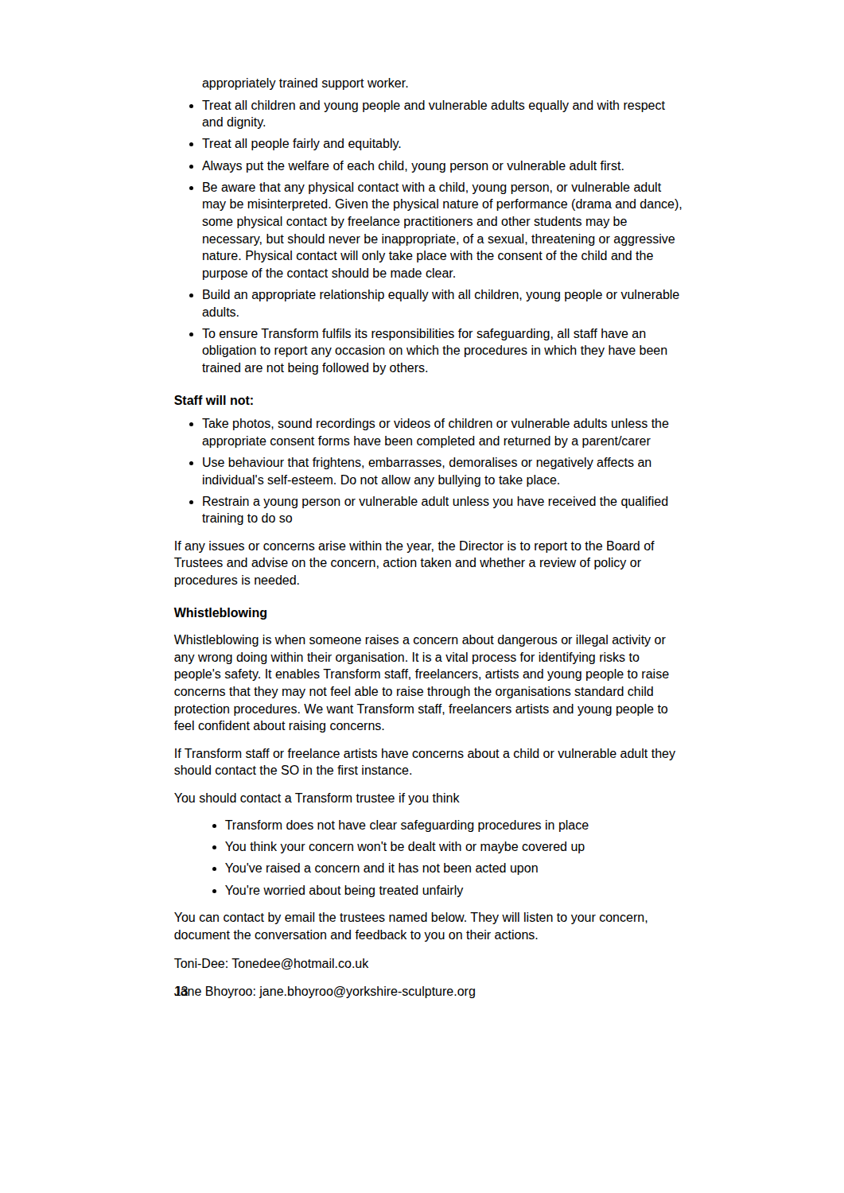appropriately trained support worker.
Treat all children and young people and vulnerable adults equally and with respect and dignity.
Treat all people fairly and equitably.
Always put the welfare of each child, young person or vulnerable adult first.
Be aware that any physical contact with a child, young person, or vulnerable adult may be misinterpreted. Given the physical nature of performance (drama and dance), some physical contact by freelance practitioners and other students may be necessary, but should never be inappropriate, of a sexual, threatening or aggressive nature. Physical contact will only take place with the consent of the child and the purpose of the contact should be made clear.
Build an appropriate relationship equally with all children, young people or vulnerable adults.
To ensure Transform fulfils its responsibilities for safeguarding, all staff have an obligation to report any occasion on which the procedures in which they have been trained are not being followed by others.
Staff will not:
Take photos, sound recordings or videos of children or vulnerable adults unless the appropriate consent forms have been completed and returned by a parent/carer
Use behaviour that frightens, embarrasses, demoralises or negatively affects an individual's self-esteem. Do not allow any bullying to take place.
Restrain a young person or vulnerable adult unless you have received the qualified training to do so
If any issues or concerns arise within the year, the Director is to report to the Board of Trustees and advise on the concern, action taken and whether a review of policy or procedures is needed.
Whistleblowing
Whistleblowing is when someone raises a concern about dangerous or illegal activity or any wrong doing within their organisation. It is a vital process for identifying risks to people's safety. It enables Transform staff, freelancers, artists and young people to raise concerns that they may not feel able to raise through the organisations standard child protection procedures. We want Transform staff, freelancers artists and young people to feel confident about raising concerns.
If Transform staff or freelance artists have concerns about a child or vulnerable adult they should contact the SO in the first instance.
You should contact a Transform trustee if you think
Transform does not have clear safeguarding procedures in place
You think your concern won't be dealt with or maybe covered up
You've raised a concern and it has not been acted upon
You're worried about being treated unfairly
You can contact by email the trustees named below. They will listen to your concern, document the conversation and feedback to you on their actions.
Toni-Dee: Tonedee@hotmail.co.uk
Jane Bhoyroo: jane.bhoyroo@yorkshire-sculpture.org
13